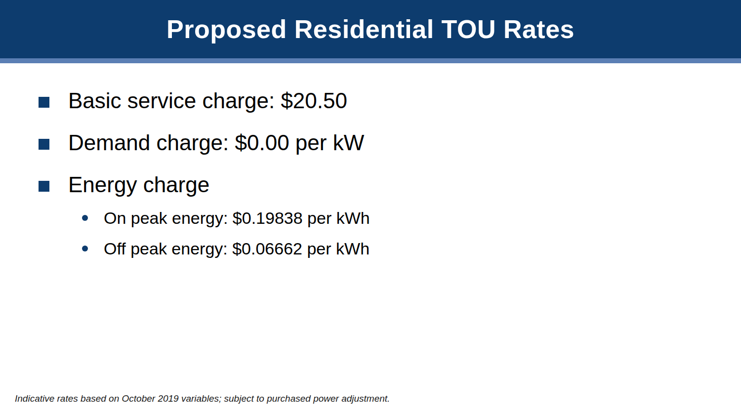Proposed Residential TOU Rates
Basic service charge: $20.50
Demand charge: $0.00 per kW
Energy charge
On peak energy: $0.19838 per kWh
Off peak energy: $0.06662 per kWh
Indicative rates based on October 2019 variables; subject to purchased power adjustment.